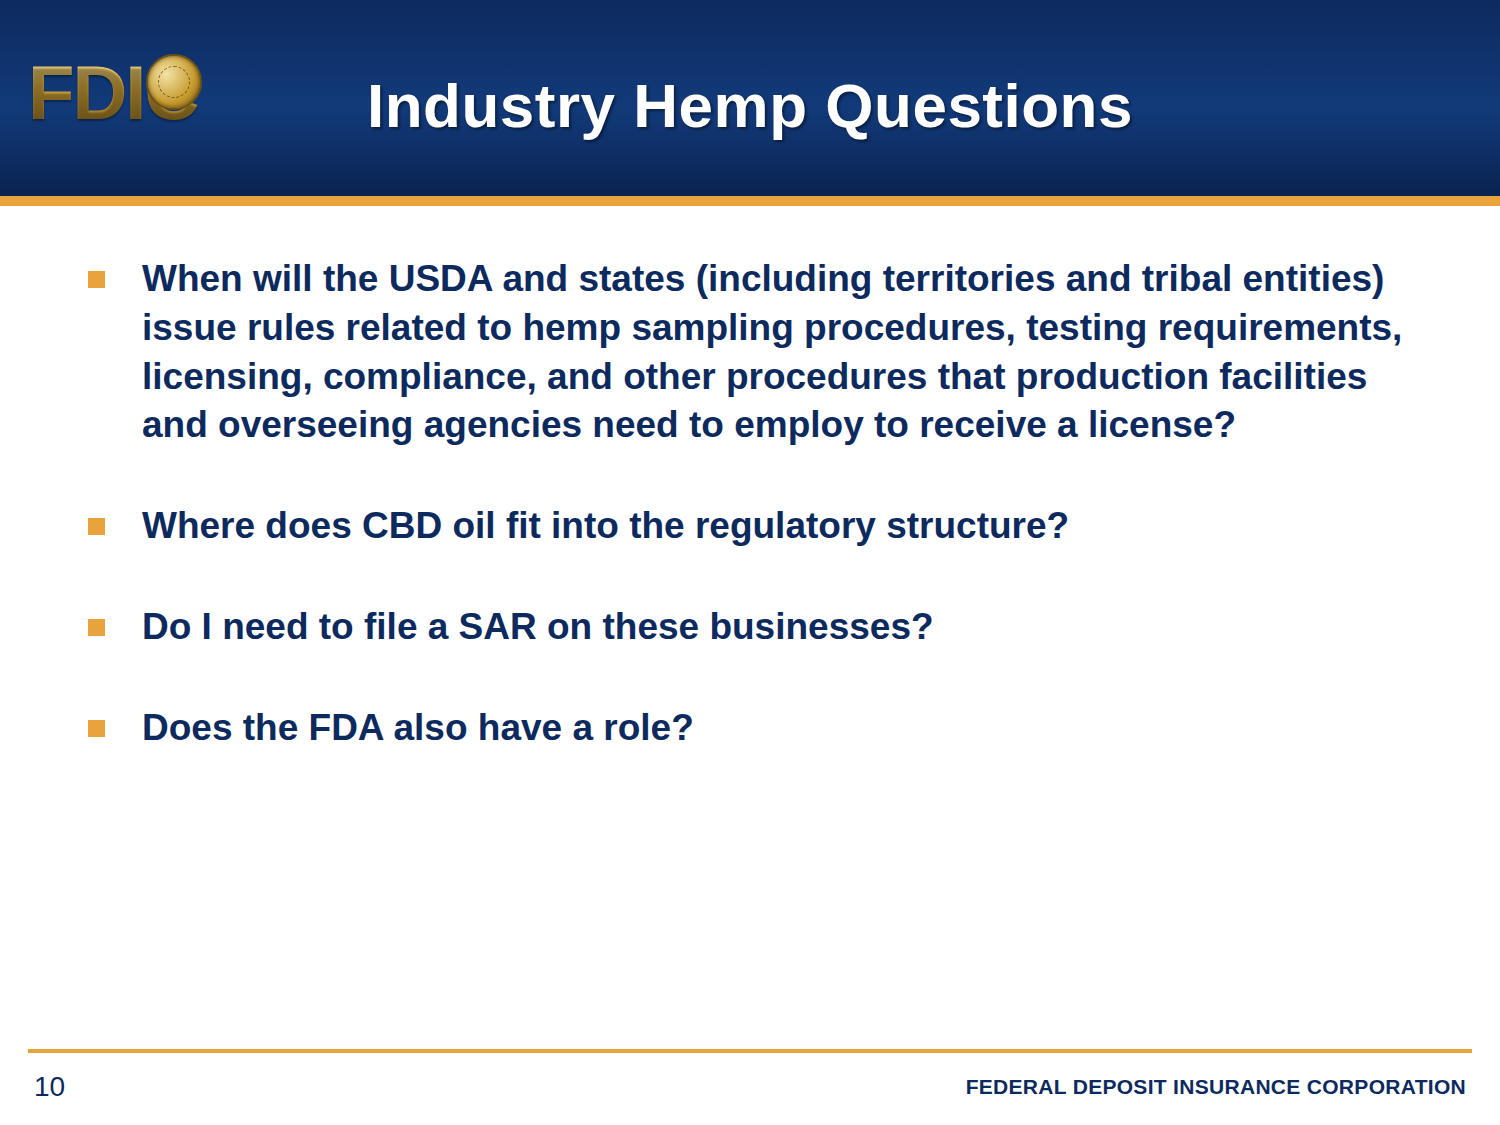FDIC
Industry Hemp Questions
When will the USDA and states (including territories and tribal entities) issue rules related to hemp sampling procedures, testing requirements, licensing, compliance, and other procedures that production facilities and overseeing agencies need to employ to receive a license?
Where does CBD oil fit into the regulatory structure?
Do I need to file a SAR on these businesses?
Does the FDA also have a role?
10
FEDERAL DEPOSIT INSURANCE CORPORATION